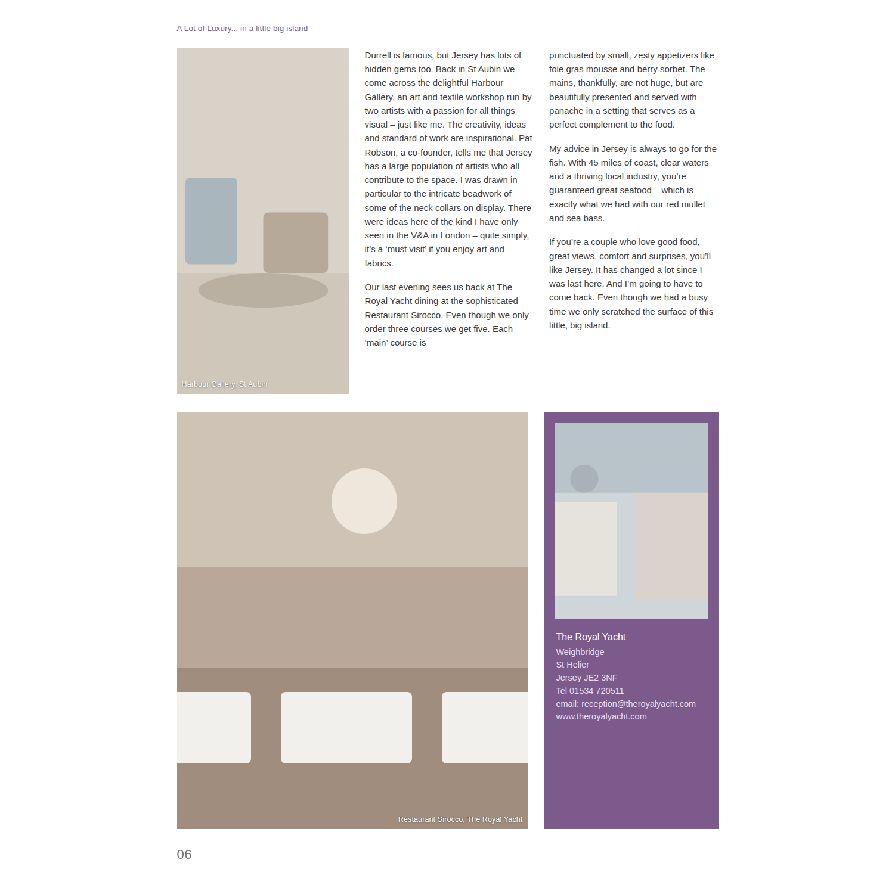A Lot of Luxury... in a little big island
Harbour Gallery, St Aubin
Durrell is famous, but Jersey has lots of hidden gems too. Back in St Aubin we come across the delightful Harbour Gallery, an art and textile workshop run by two artists with a passion for all things visual – just like me. The creativity, ideas and standard of work are inspirational. Pat Robson, a co-founder, tells me that Jersey has a large population of artists who all contribute to the space. I was drawn in particular to the intricate beadwork of some of the neck collars on display. There were ideas here of the kind I have only seen in the V&A in London – quite simply, it’s a ‘must visit’ if you enjoy art and fabrics.
Our last evening sees us back at The Royal Yacht dining at the sophisticated Restaurant Sirocco. Even though we only order three courses we get five. Each ‘main’ course is
punctuated by small, zesty appetizers like foie gras mousse and berry sorbet. The mains, thankfully, are not huge, but are beautifully presented and served with panache in a setting that serves as a perfect complement to the food.
My advice in Jersey is always to go for the fish. With 45 miles of coast, clear waters and a thriving local industry, you’re guaranteed great seafood – which is exactly what we had with our red mullet and sea bass.
If you’re a couple who love good food, great views, comfort and surprises, you’ll like Jersey. It has changed a lot since I was last here. And I’m going to have to come back. Even though we had a busy time we only scratched the surface of this little, big island.
Restaurant Sirocco, The Royal Yacht
The Royal Yacht
Weighbridge
St Helier
Jersey JE2 3NF
Tel 01534 720511
email: reception@theroyalyacht.com
www.theroyalyacht.com
06